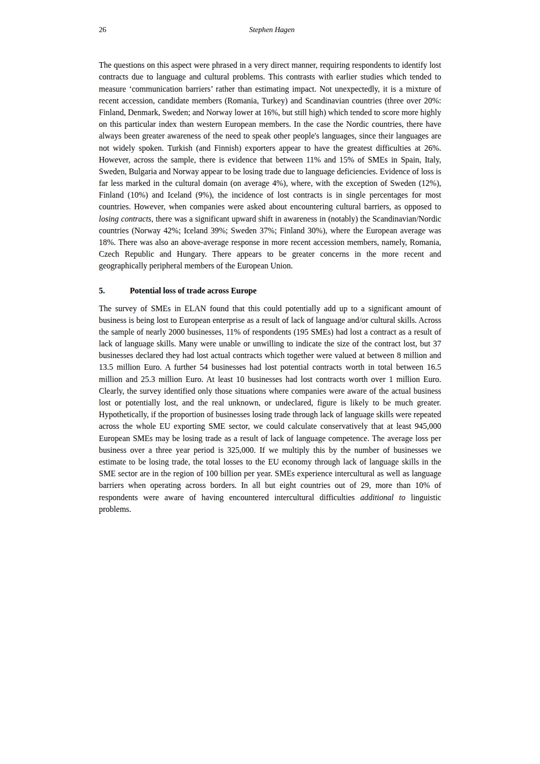26 Stephen Hagen
The questions on this aspect were phrased in a very direct manner, requiring respondents to identify lost contracts due to language and cultural problems. This contrasts with earlier studies which tended to measure ‘communication barriers’ rather than estimating impact. Not unexpectedly, it is a mixture of recent accession, candidate members (Romania, Turkey) and Scandinavian countries (three over 20%: Finland, Denmark, Sweden; and Norway lower at 16%, but still high) which tended to score more highly on this particular index than western European members. In the case the Nordic countries, there have always been greater awareness of the need to speak other people's languages, since their languages are not widely spoken. Turkish (and Finnish) exporters appear to have the greatest difficulties at 26%. However, across the sample, there is evidence that between 11% and 15% of SMEs in Spain, Italy, Sweden, Bulgaria and Norway appear to be losing trade due to language deficiencies. Evidence of loss is far less marked in the cultural domain (on average 4%), where, with the exception of Sweden (12%), Finland (10%) and Iceland (9%), the incidence of lost contracts is in single percentages for most countries. However, when companies were asked about encountering cultural barriers, as opposed to losing contracts, there was a significant upward shift in awareness in (notably) the Scandinavian/Nordic countries (Norway 42%; Iceland 39%; Sweden 37%; Finland 30%), where the European average was 18%. There was also an above-average response in more recent accession members, namely, Romania, Czech Republic and Hungary. There appears to be greater concerns in the more recent and geographically peripheral members of the European Union.
5. Potential loss of trade across Europe
The survey of SMEs in ELAN found that this could potentially add up to a significant amount of business is being lost to European enterprise as a result of lack of language and/or cultural skills. Across the sample of nearly 2000 businesses, 11% of respondents (195 SMEs) had lost a contract as a result of lack of language skills. Many were unable or unwilling to indicate the size of the contract lost, but 37 businesses declared they had lost actual contracts which together were valued at between 8 million and 13.5 million Euro. A further 54 businesses had lost potential contracts worth in total between 16.5 million and 25.3 million Euro. At least 10 businesses had lost contracts worth over 1 million Euro. Clearly, the survey identified only those situations where companies were aware of the actual business lost or potentially lost, and the real unknown, or undeclared, figure is likely to be much greater. Hypothetically, if the proportion of businesses losing trade through lack of language skills were repeated across the whole EU exporting SME sector, we could calculate conservatively that at least 945,000 European SMEs may be losing trade as a result of lack of language competence. The average loss per business over a three year period is 325,000. If we multiply this by the number of businesses we estimate to be losing trade, the total losses to the EU economy through lack of language skills in the SME sector are in the region of 100 billion per year. SMEs experience intercultural as well as language barriers when operating across borders. In all but eight countries out of 29, more than 10% of respondents were aware of having encountered intercultural difficulties additional to linguistic problems.